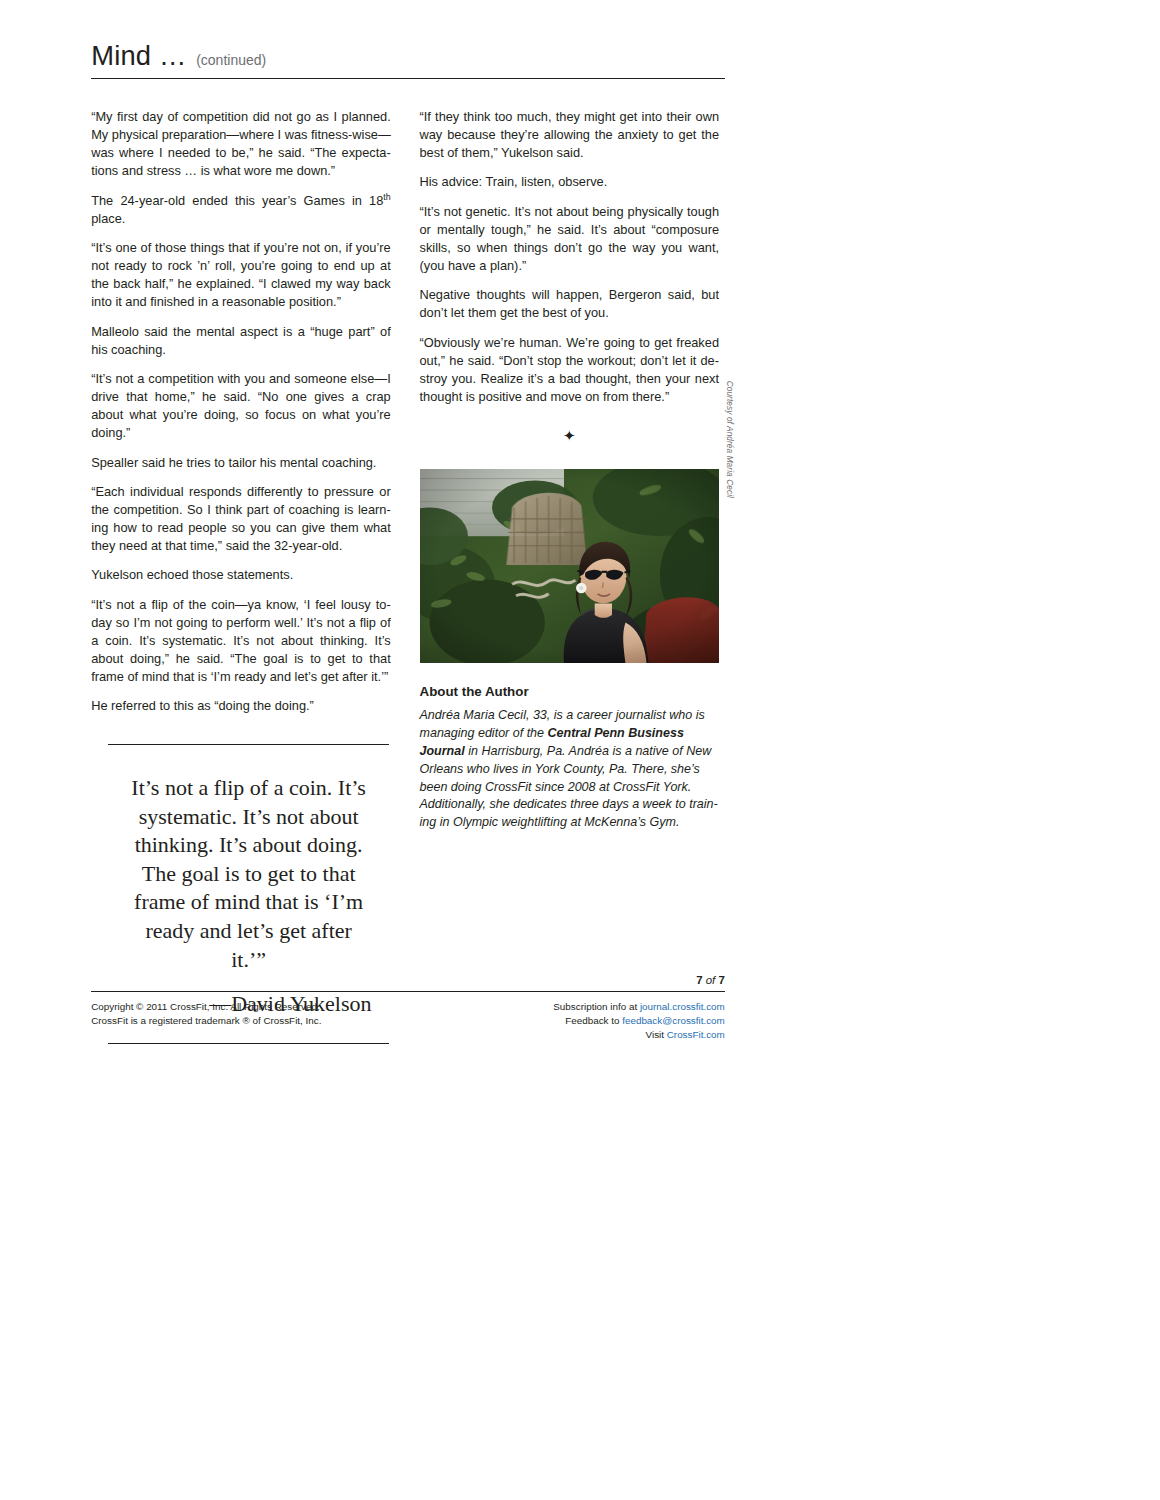Mind …(continued)
“My first day of competition did not go as I planned. My physical preparation—where I was fitness-wise—was where I needed to be,” he said. “The expectations and stress … is what wore me down.”
The 24-year-old ended this year’s Games in 18th place.
“It’s one of those things that if you’re not on, if you’re not ready to rock ’n’ roll, you’re going to end up at the back half,” he explained. “I clawed my way back into it and finished in a reasonable position.”
Malleolo said the mental aspect is a “huge part” of his coaching.
“It’s not a competition with you and someone else—I drive that home,” he said. “No one gives a crap about what you’re doing, so focus on what you’re doing.”
Spealler said he tries to tailor his mental coaching.
“Each individual responds differently to pressure or the competition. So I think part of coaching is learning how to read people so you can give them what they need at that time,” said the 32-year-old.
Yukelson echoed those statements.
“It’s not a flip of the coin—ya know, ‘I feel lousy today so I’m not going to perform well.’ It’s not a flip of a coin. It’s systematic. It’s not about thinking. It’s about doing,” he said. “The goal is to get to that frame of mind that is ‘I’m ready and let’s get after it.’”
He referred to this as “doing the doing.”
It’s not a flip of a coin. It’s systematic. It’s not about thinking. It’s about doing. The goal is to get to that frame of mind that is ‘I’m ready and let’s get after it.’” —David Yukelson
“If they think too much, they might get into their own way because they’re allowing the anxiety to get the best of them,” Yukelson said.
His advice: Train, listen, observe.
“It’s not genetic. It’s not about being physically tough or mentally tough,” he said. It’s about “composure skills, so when things don’t go the way you want, (you have a plan).”
Negative thoughts will happen, Bergeron said, but don’t let them get the best of you.
“Obviously we’re human. We’re going to get freaked out,” he said. “Don’t stop the workout; don’t let it destroy you. Realize it’s a bad thought, then your next thought is positive and move on from there.”
✦
Courtesy of Andréa Maria Cecil
About the Author
Andréa Maria Cecil, 33, is a career journalist who is managing editor of the Central Penn Business Journal in Harrisburg, Pa. Andréa is a native of New Orleans who lives in York County, Pa. There, she’s been doing CrossFit since 2008 at CrossFit York. Additionally, she dedicates three days a week to training in Olympic weightlifting at McKenna’s Gym.
7 of 7
Copyright © 2011 CrossFit, Inc. All Rights Reserved.
CrossFit is a registered trademark ® of CrossFit, Inc.
Subscription info at journal.crossfit.com
Feedback to feedback@crossfit.com
Visit CrossFit.com